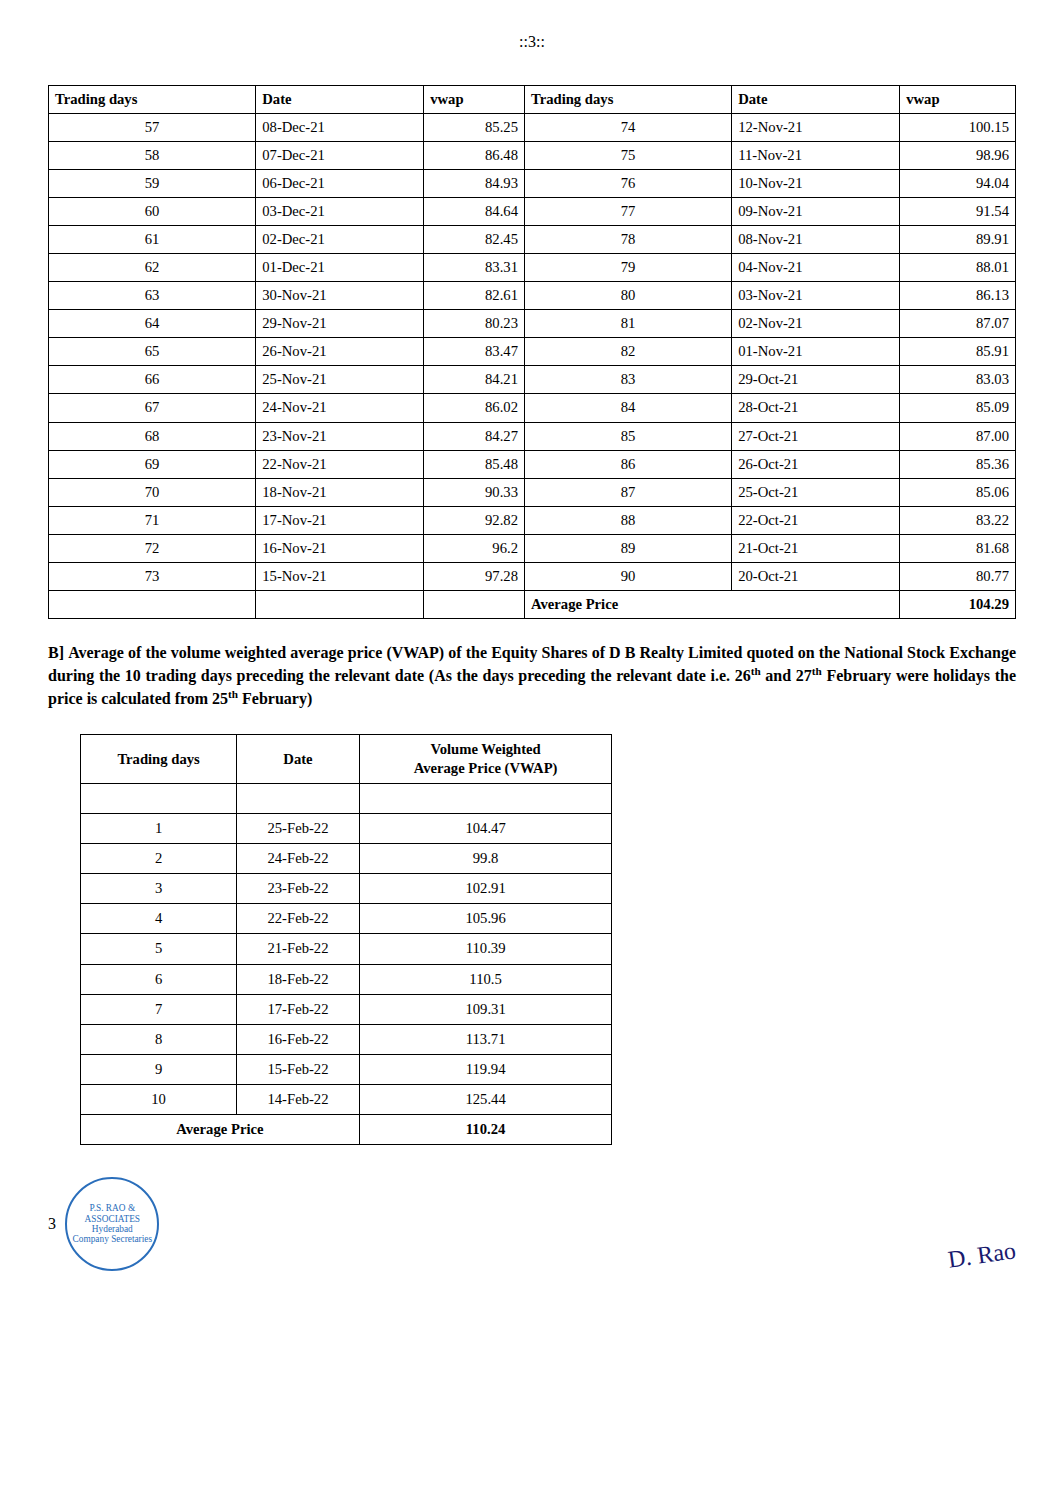::3::
| Trading days | Date | vwap | Trading days | Date | vwap |
| --- | --- | --- | --- | --- | --- |
| 57 | 08-Dec-21 | 85.25 | 74 | 12-Nov-21 | 100.15 |
| 58 | 07-Dec-21 | 86.48 | 75 | 11-Nov-21 | 98.96 |
| 59 | 06-Dec-21 | 84.93 | 76 | 10-Nov-21 | 94.04 |
| 60 | 03-Dec-21 | 84.64 | 77 | 09-Nov-21 | 91.54 |
| 61 | 02-Dec-21 | 82.45 | 78 | 08-Nov-21 | 89.91 |
| 62 | 01-Dec-21 | 83.31 | 79 | 04-Nov-21 | 88.01 |
| 63 | 30-Nov-21 | 82.61 | 80 | 03-Nov-21 | 86.13 |
| 64 | 29-Nov-21 | 80.23 | 81 | 02-Nov-21 | 87.07 |
| 65 | 26-Nov-21 | 83.47 | 82 | 01-Nov-21 | 85.91 |
| 66 | 25-Nov-21 | 84.21 | 83 | 29-Oct-21 | 83.03 |
| 67 | 24-Nov-21 | 86.02 | 84 | 28-Oct-21 | 85.09 |
| 68 | 23-Nov-21 | 84.27 | 85 | 27-Oct-21 | 87.00 |
| 69 | 22-Nov-21 | 85.48 | 86 | 26-Oct-21 | 85.36 |
| 70 | 18-Nov-21 | 90.33 | 87 | 25-Oct-21 | 85.06 |
| 71 | 17-Nov-21 | 92.82 | 88 | 22-Oct-21 | 83.22 |
| 72 | 16-Nov-21 | 96.2 | 89 | 21-Oct-21 | 81.68 |
| 73 | 15-Nov-21 | 97.28 | 90 | 20-Oct-21 | 80.77 |
| | | | Average Price | 104.29 |
B] Average of the volume weighted average price (VWAP) of the Equity Shares of D B Realty Limited quoted on the National Stock Exchange during the 10 trading days preceding the relevant date (As the days preceding the relevant date i.e. 26th and 27th February were holidays the price is calculated from 25th February)
| Trading days | Date | Volume Weighted Average Price (VWAP) |
| --- | --- | --- |
| 1 | 25-Feb-22 | 104.47 |
| 2 | 24-Feb-22 | 99.8 |
| 3 | 23-Feb-22 | 102.91 |
| 4 | 22-Feb-22 | 105.96 |
| 5 | 21-Feb-22 | 110.39 |
| 6 | 18-Feb-22 | 110.5 |
| 7 | 17-Feb-22 | 109.31 |
| 8 | 16-Feb-22 | 113.71 |
| 9 | 15-Feb-22 | 119.94 |
| 10 | 14-Feb-22 | 125.44 |
| Average Price | 110.24 |
3
P.S. RAO & ASSOCIATES
Hyderabad
Company Secretaries
D. Rao